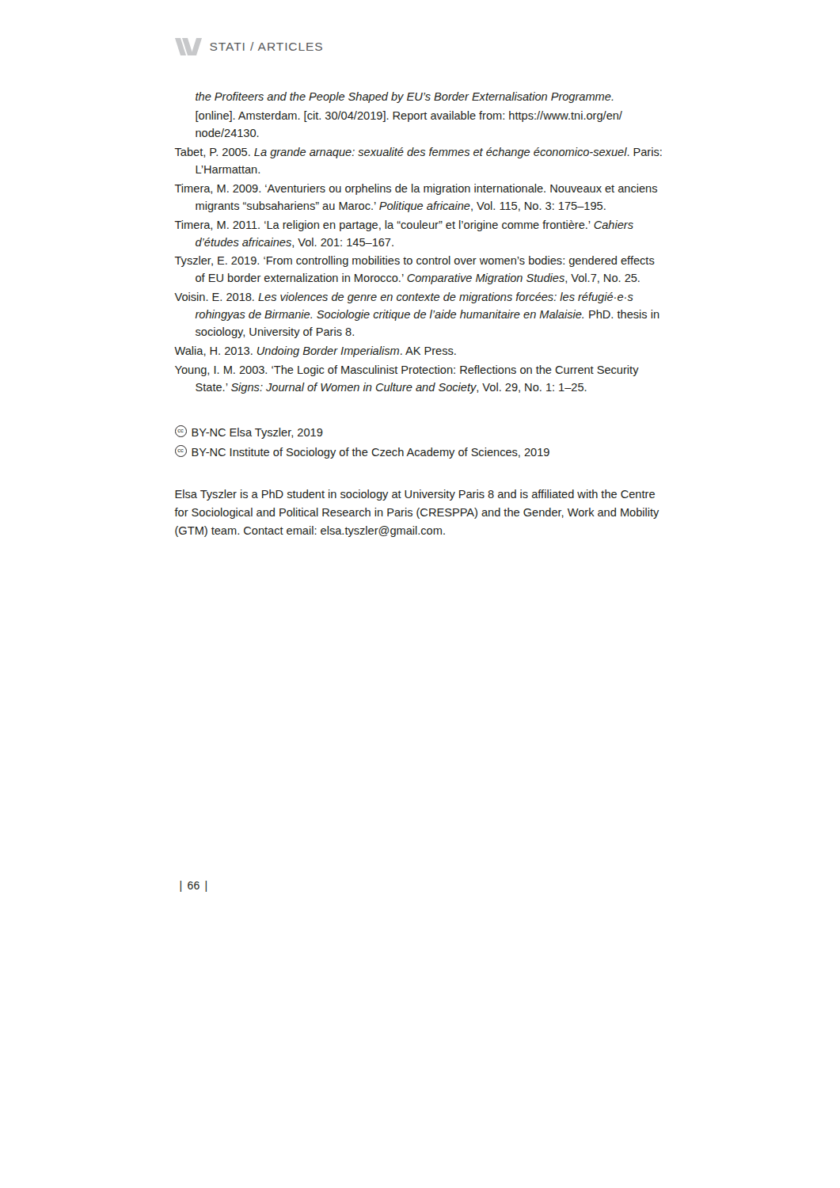Stati / Articles
the Profiteers and the People Shaped by EU’s Border Externalisation Programme.
[online]. Amsterdam. [cit. 30/04/2019]. Report available from: https://www.tni.org/en/
node/24130.
Tabet, P. 2005. La grande arnaque: sexualité des femmes et échange économico-sexuel. Paris: L’Harmattan.
Timera, M. 2009. ‘Aventuriers ou orphelins de la migration internationale. Nouveaux et anciens migrants “subsahariens” au Maroc.’ Politique africaine, Vol. 115, No. 3: 175–195.
Timera, M. 2011. ‘La religion en partage, la “couleur” et l’origine comme frontière.’ Cahiers d’études africaines, Vol. 201: 145–167.
Tyszler, E. 2019. ‘From controlling mobilities to control over women’s bodies: gendered effects of EU border externalization in Morocco.’ Comparative Migration Studies, Vol.7, No. 25.
Voisin. E. 2018. Les violences de genre en contexte de migrations forcées: les réfugié·e·s rohingyas de Birmanie. Sociologie critique de l’aide humanitaire en Malaisie. PhD. thesis in sociology, University of Paris 8.
Walia, H. 2013. Undoing Border Imperialism. AK Press.
Young, I. M. 2003. ‘The Logic of Masculinist Protection: Reflections on the Current Security State.’ Signs: Journal of Women in Culture and Society, Vol. 29, No. 1: 1–25.
BY-NC Elsa Tyszler, 2019
BY-NC Institute of Sociology of the Czech Academy of Sciences, 2019
Elsa Tyszler is a PhD student in sociology at University Paris 8 and is affiliated with the Centre for Sociological and Political Research in Paris (CRESPPA) and the Gender, Work and Mobility (GTM) team. Contact email: elsa.tyszler@gmail.com.
|66|